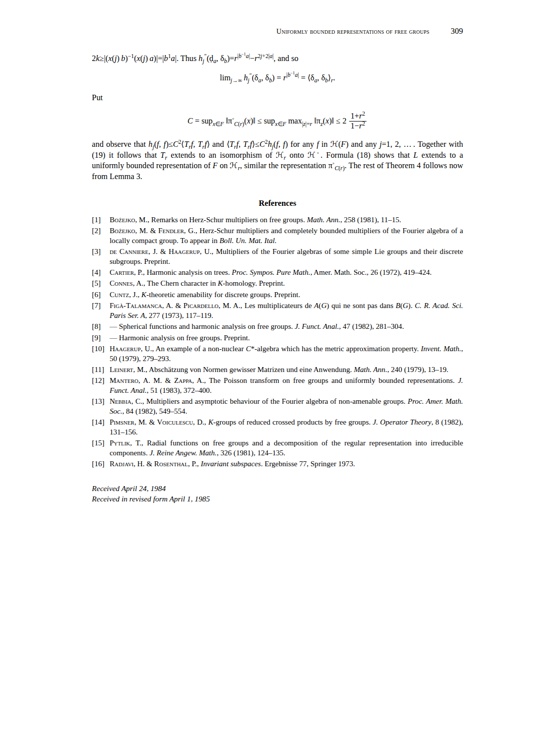Uniformly bounded representations of free groups
309
2k≥|(x(j) b)−1(x(j) a)|=|b1a|. Thus hj″(ḍa, δb)=r|b−1a|−r2j+2|a|, and so
limj→∞ hj″(δa, δb) = r|b−1a| = ⟨δa, δb⟩r.
Put
C = supx∈F ‖π◦C(r)(x)‖ ≤ supx∈F max|z|=r ‖πz(x)‖ ≤ 2 1+r21−r2
and observe that hj(f, f)≤C2⟨Trf, Trf⟩ and ⟨Trf, Trf⟩≤C2hj(f, f) for any f in ℋ(F) and any j=1, 2, … . Together with (19) it follows that Tr extends to an isomorphism of ℋr onto ℋ◦. Formula (18) shows that L extends to a uniformly bounded representation of F on ℋr, similar the representation π◦C(r). The rest of Theorem 4 follows now from Lemma 3.
References
[1] Bożejko, M., Remarks on Herz-Schur multipliers on free groups. Math. Ann., 258 (1981), 11–15.
[2] Bożejko, M. & Fendler, G., Herz-Schur multipliers and completely bounded multipliers of the Fourier algebra of a locally compact group. To appear in Boll. Un. Mat. Ital.
[3] de Canniere, J. & Haagerup, U., Multipliers of the Fourier algebras of some simple Lie groups and their discrete subgroups. Preprint.
[4] Cartier, P., Harmonic analysis on trees. Proc. Sympos. Pure Math., Amer. Math. Soc., 26 (1972), 419–424.
[5] Connes, A., The Chern character in K-homology. Preprint.
[6] Cuntz, J., K-theoretic amenability for discrete groups. Preprint.
[7] Figà-Talamanca, A. & Picardello, M. A., Les multiplicateurs de A(G) qui ne sont pas dans B(G). C. R. Acad. Sci. Paris Ser. A, 277 (1973), 117–119.
[8]— Spherical functions and harmonic analysis on free groups. J. Funct. Anal., 47 (1982), 281–304.
[9]— Harmonic analysis on free groups. Preprint.
[10] Haagerup, U., An example of a non-nuclear C*-algebra which has the metric approximation property. Invent. Math., 50 (1979), 279–293.
[11] Leinert, M., Abschätzung von Normen gewisser Matrizen und eine Anwendung. Math. Ann., 240 (1979), 13–19.
[12] Mantero, A. M. & Zappa, A., The Poisson transform on free groups and uniformly bounded representations. J. Funct. Anal., 51 (1983), 372–400.
[13] Nebbia, C., Multipliers and asymptotic behaviour of the Fourier algebra of non-amenable groups. Proc. Amer. Math. Soc., 84 (1982), 549–554.
[14] Pimsner, M. & Voiculescu, D., K-groups of reduced crossed products by free groups. J. Operator Theory, 8 (1982), 131–156.
[15] Pytlik, T., Radial functions on free groups and a decomposition of the regular representation into irreducible components. J. Reine Angew. Math., 326 (1981), 124–135.
[16] Radjavi, H. & Rosenthal, P., Invariant subspaces. Ergebnisse 77, Springer 1973.
Received April 24, 1984
Received in revised form April 1, 1985